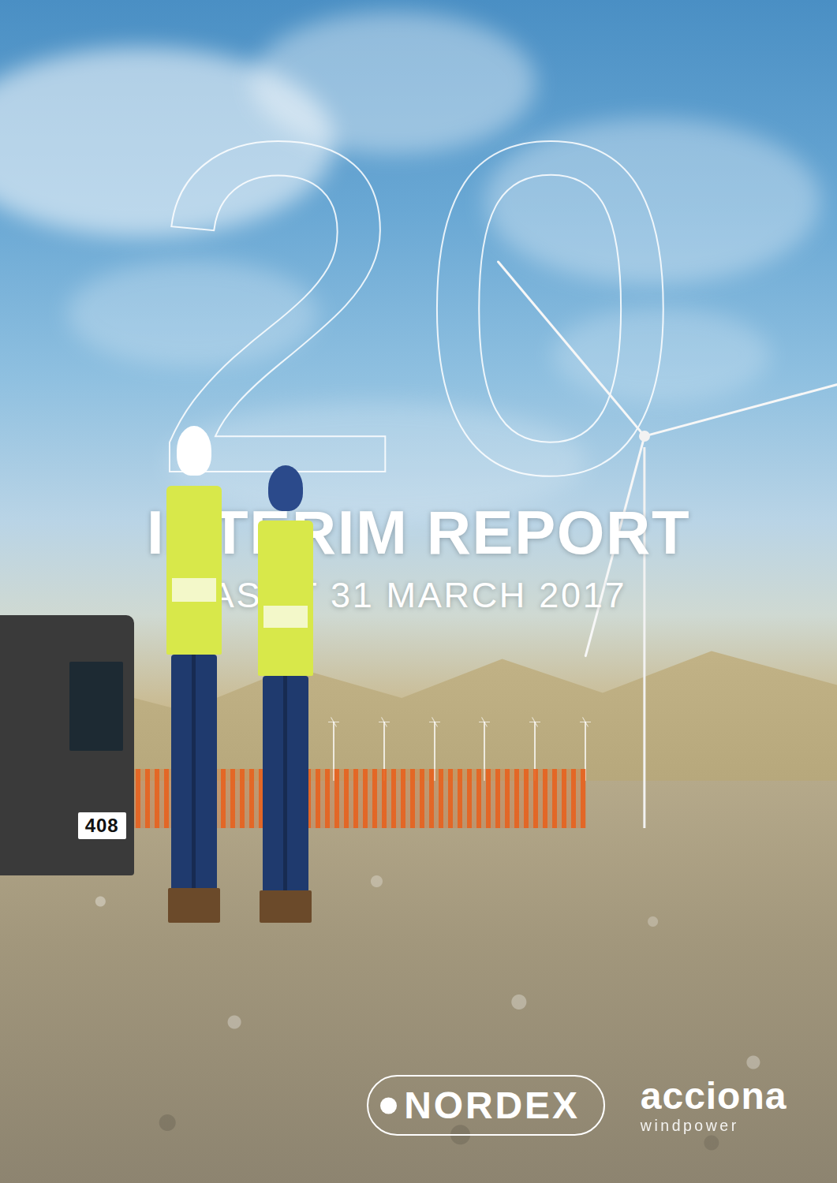20
Interim Report
as at 31 March 2017
408
17
NORDEX
acciona
Windpower